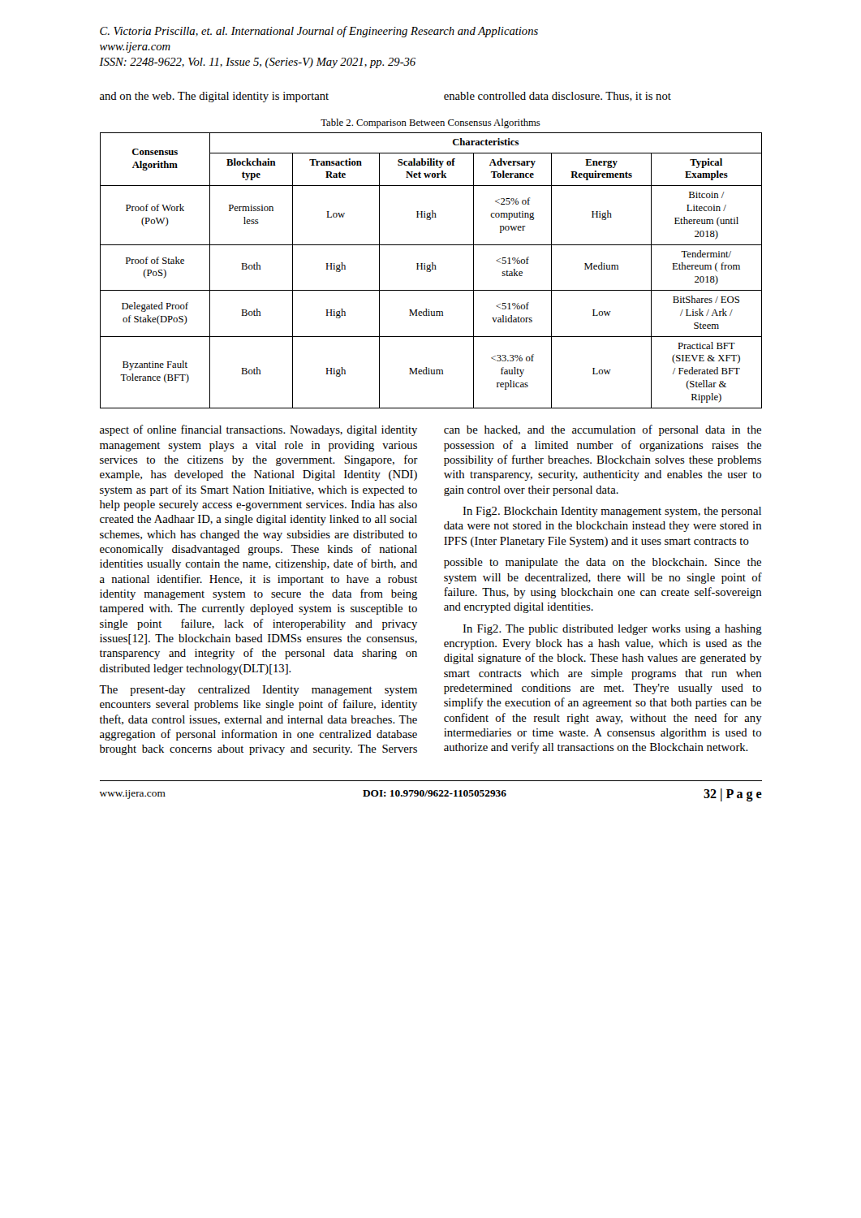C. Victoria Priscilla, et. al. International Journal of Engineering Research and Applications www.ijera.com ISSN: 2248-9622, Vol. 11, Issue 5, (Series-V) May 2021, pp. 29-36
and on the web. The digital identity is important
enable controlled data disclosure. Thus, it is not
Table 2. Comparison Between Consensus Algorithms
| Consensus Algorithm | Characteristics |
| --- | --- |
| Blockchain type | Transaction Rate | Scalability of Net work | Adversary Tolerance | Energy Requirements | Typical Examples |
| Proof of Work (PoW) | Permission less | Low | High | <25% of computing power | High | Bitcoin / Litecoin / Ethereum (until 2018) |
| Proof of Stake (PoS) | Both | High | High | <51%of stake | Medium | Tendermint/ Ethereum ( from 2018) |
| Delegated Proof of Stake(DPoS) | Both | High | Medium | <51%of validators | Low | BitShares / EOS / Lisk / Ark / Steem |
| Byzantine Fault Tolerance (BFT) | Both | High | Medium | <33.3% of faulty replicas | Low | Practical BFT (SIEVE & XFT) / Federated BFT (Stellar & Ripple) |
aspect of online financial transactions. Nowadays, digital identity management system plays a vital role in providing various services to the citizens by the government. Singapore, for example, has developed the National Digital Identity (NDI) system as part of its Smart Nation Initiative, which is expected to help people securely access e-government services. India has also created the Aadhaar ID, a single digital identity linked to all social schemes, which has changed the way subsidies are distributed to economically disadvantaged groups. These kinds of national identities usually contain the name, citizenship, date of birth, and a national identifier. Hence, it is important to have a robust identity management system to secure the data from being tampered with. The currently deployed system is susceptible to single point failure, lack of interoperability and privacy issues[12]. The blockchain based IDMSs ensures the consensus, transparency and integrity of the personal data sharing on distributed ledger technology(DLT)[13].
The present-day centralized Identity management system encounters several problems like single point of failure, identity theft, data control issues, external and internal data breaches. The aggregation of personal information in one centralized database brought back concerns about privacy and security. The Servers can be hacked, and the accumulation of personal data in the possession of a limited number of organizations raises the possibility of further breaches. Blockchain solves these problems with transparency, security, authenticity and enables the user to gain control over their personal data.
In Fig2. Blockchain Identity management system, the personal data were not stored in the blockchain instead they were stored in IPFS (Inter Planetary File System) and it uses smart contracts to
possible to manipulate the data on the blockchain. Since the system will be decentralized, there will be no single point of failure. Thus, by using blockchain one can create self-sovereign and encrypted digital identities.
In Fig2. The public distributed ledger works using a hashing encryption. Every block has a hash value, which is used as the digital signature of the block. These hash values are generated by smart contracts which are simple programs that run when predetermined conditions are met. They're usually used to simplify the execution of an agreement so that both parties can be confident of the result right away, without the need for any intermediaries or time waste. A consensus algorithm is used to authorize and verify all transactions on the Blockchain network.
www.ijera.com DOI: 10.9790/9622-1105052936 32 | P a g e